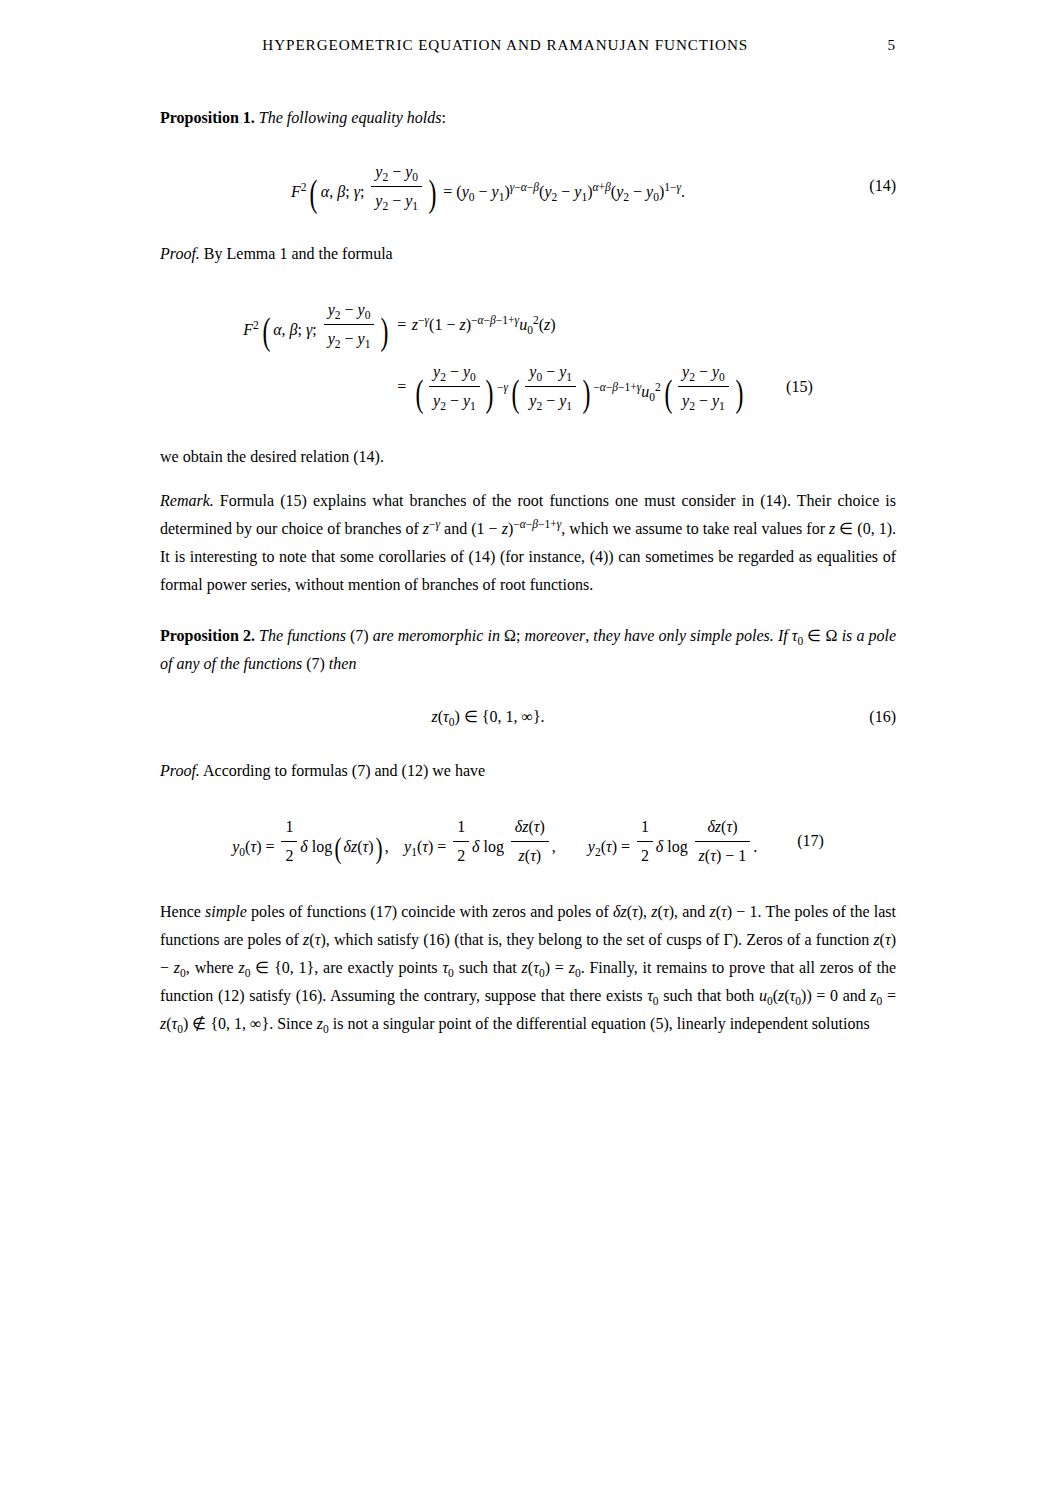HYPERGEOMETRIC EQUATION AND RAMANUJAN FUNCTIONS 5
Proposition 1. The following equality holds:
F2(α, β; γ; y2 − y0 y2 − y1) = (y0 − y1)γ−α−β(y2 − y1)α+β(y2 − y0)1−γ. (14)
Proof. By Lemma 1 and the formula
| F 2 ( α , β ; γ ; y 2 − y 0 y 2 − y 1 ) | = | z − γ (1 − z ) − α − β −1+ γ u 0 2 ( z ) | |
| | = | ( y 2 − y 0 y 2 − y 1 ) − γ ( y 0 − y 1 y 2 − y 1 ) − α − β −1+ γ u 0 2 ( y 2 − y 0 y 2 − y 1 ) | (15) |
we obtain the desired relation (14).
Remark. Formula (15) explains what branches of the root functions one must consider in (14). Their choice is determined by our choice of branches of z−γ and (1 − z)−α−β−1+γ, which we assume to take real values for z ∈ (0, 1). It is interesting to note that some corollaries of (14) (for instance, (4)) can sometimes be regarded as equalities of formal power series, without mention of branches of root functions.
Proposition 2. The functions (7) are meromorphic in Ω; moreover, they have only simple poles. If τ0 ∈ Ω is a pole of any of the functions (7) then
z(τ0) ∈ {0, 1, ∞}. (16)
Proof. According to formulas (7) and (12) we have
| y 0 ( τ ) = 1 2 δ log ( δz ( τ ) ) , | | y 1 ( τ ) = 1 2 δ log δz ( τ ) z ( τ ) , y 2 ( τ ) = 1 2 δ log δz ( τ ) z ( τ ) − 1 . | (17) |
Hence simple poles of functions (17) coincide with zeros and poles of δz(τ), z(τ), and z(τ) − 1. The poles of the last functions are poles of z(τ), which satisfy (16) (that is, they belong to the set of cusps of Γ). Zeros of a function z(τ) − z0, where z0 ∈ {0, 1}, are exactly points τ0 such that z(τ0) = z0. Finally, it remains to prove that all zeros of the function (12) satisfy (16). Assuming the contrary, suppose that there exists τ0 such that both u0(z(τ0)) = 0 and z0 = z(τ0) ∉ {0, 1, ∞}. Since z0 is not a singular point of the differential equation (5), linearly independent solutions